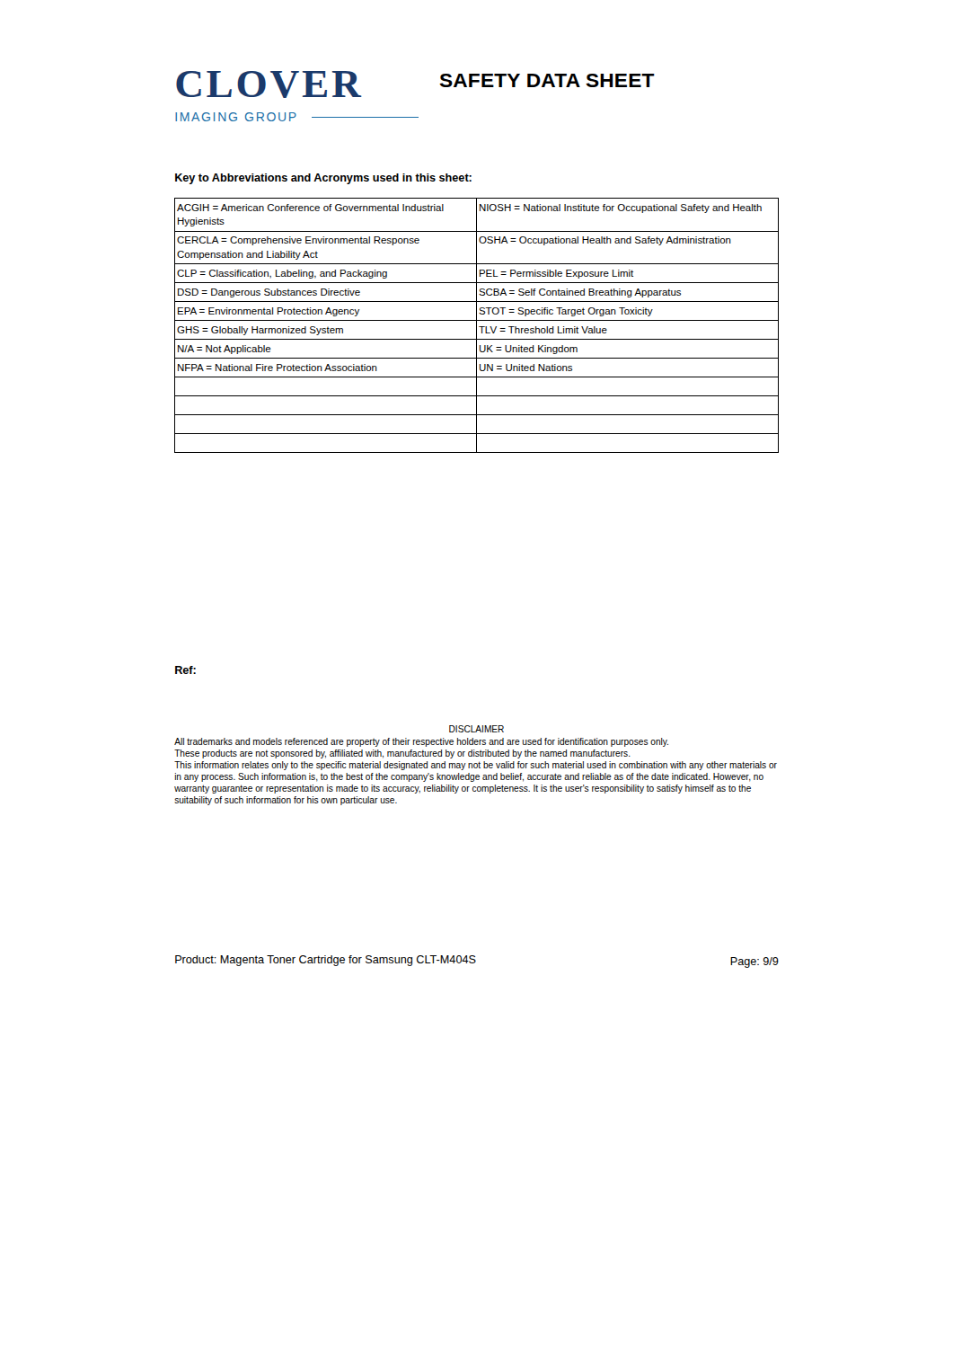CLOVER
IMAGING GROUP
SAFETY DATA SHEET
Key to Abbreviations and Acronyms used in this sheet:
| ACGIH = American Conference of Governmental Industrial Hygienists | NIOSH = National Institute for Occupational Safety and Health |
| CERCLA = Comprehensive Environmental Response Compensation and Liability Act | OSHA = Occupational Health and Safety Administration |
| CLP = Classification, Labeling, and Packaging | PEL = Permissible Exposure Limit |
| DSD = Dangerous Substances Directive | SCBA = Self Contained Breathing Apparatus |
| EPA = Environmental Protection Agency | STOT = Specific Target Organ Toxicity |
| GHS = Globally Harmonized System | TLV = Threshold Limit Value |
| N/A = Not Applicable | UK = United Kingdom |
| NFPA = National Fire Protection Association | UN = United Nations |
Ref:
DISCLAIMER
All trademarks and models referenced are property of their respective holders and are used for identification purposes only.
These products are not sponsored by, affiliated with, manufactured by or distributed by the named manufacturers.
This information relates only to the specific material designated and may not be valid for such material used in combination with any other materials or in any process. Such information is, to the best of the company's knowledge and belief, accurate and reliable as of the date indicated. However, no warranty guarantee or representation is made to its accuracy, reliability or completeness. It is the user's responsibility to satisfy himself as to the suitability of such information for his own particular use.
Product: Magenta Toner Cartridge for Samsung CLT-M404S
Page: 9/9